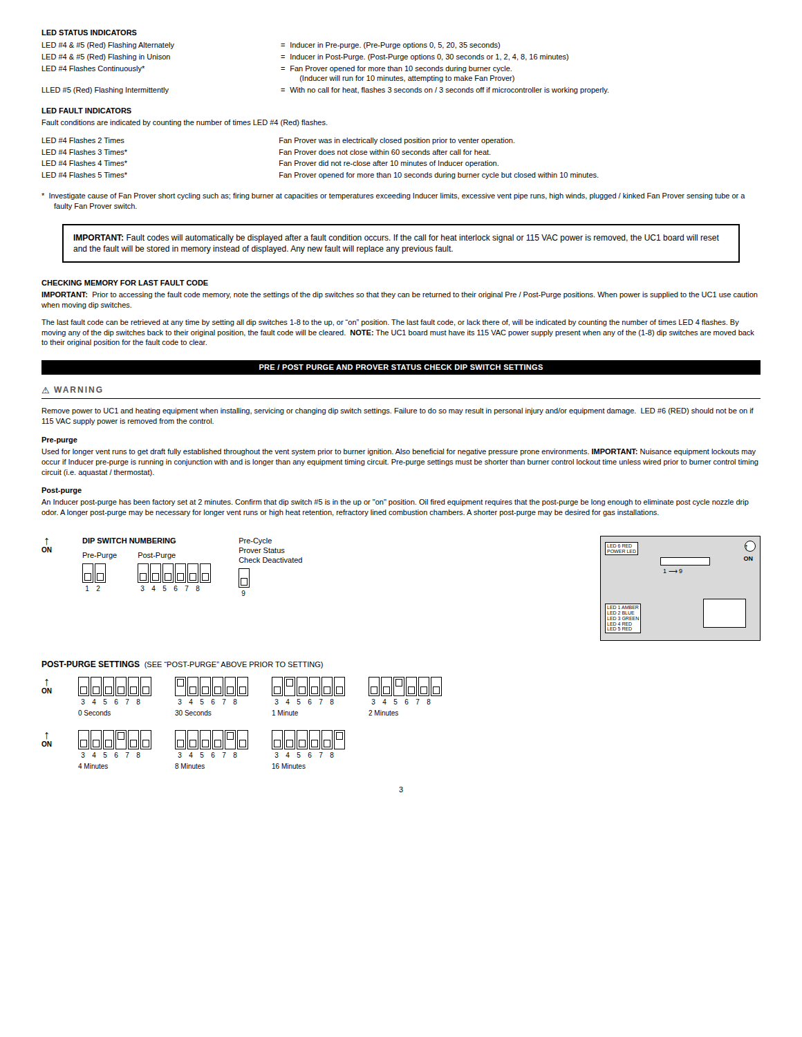LED Status Indicators
| LED #4 & #5 (Red) Flashing Alternately | = | Inducer in Pre-purge. (Pre-Purge options 0, 5, 20, 35 seconds) |
| LED #4 & #5 (Red) Flashing in Unison | = | Inducer in Post-Purge. (Post-Purge options 0, 30 seconds or 1, 2, 4, 8, 16 minutes) |
| LED #4 Flashes Continuously* | = | Fan Prover opened for more than 10 seconds during burner cycle. (Inducer will run for 10 minutes, attempting to make Fan Prover) |
| LLED #5 (Red) Flashing Intermittently | = | With no call for heat, flashes 3 seconds on / 3 seconds off if microcontroller is working properly. |
LED Fault Indicators
Fault conditions are indicated by counting the number of times LED #4 (Red) flashes.
| LED #4 Flashes 2 Times | Fan Prover was in electrically closed position prior to venter operation. |
| LED #4 Flashes 3 Times* | Fan Prover does not close within 60 seconds after call for heat. |
| LED #4 Flashes 4 Times* | Fan Prover did not re-close after 10 minutes of Inducer operation. |
| LED #4 Flashes 5 Times* | Fan Prover opened for more than 10 seconds during burner cycle but closed within 10 minutes. |
* Investigate cause of Fan Prover short cycling such as; firing burner at capacities or temperatures exceeding Inducer limits, excessive vent pipe runs, high winds, plugged / kinked Fan Prover sensing tube or a faulty Fan Prover switch.
IMPORTANT: Fault codes will automatically be displayed after a fault condition occurs. If the call for heat interlock signal or 115 VAC power is removed, the UC1 board will reset and the fault will be stored in memory instead of displayed. Any new fault will replace any previous fault.
Checking Memory for Last Fault Code
IMPORTANT: Prior to accessing the fault code memory, note the settings of the dip switches so that they can be returned to their original Pre / Post-Purge positions. When power is supplied to the UC1 use caution when moving dip switches.
The last fault code can be retrieved at any time by setting all dip switches 1-8 to the up, or “on” position. The last fault code, or lack there of, will be indicated by counting the number of times LED 4 flashes. By moving any of the dip switches back to their original position, the fault code will be cleared. NOTE: The UC1 board must have its 115 VAC power supply present when any of the (1-8) dip switches are moved back to their original position for the fault code to clear.
PRE / POST PURGE AND PROVER STATUS CHECK DIP SWITCH SETTINGS
⚠ WARNING
Remove power to UC1 and heating equipment when installing, servicing or changing dip switch settings. Failure to do so may result in personal injury and/or equipment damage. LED #6 (RED) should not be on if 115 VAC supply power is removed from the control.
Pre-purge
Used for longer vent runs to get draft fully established throughout the vent system prior to burner ignition. Also beneficial for negative pressure prone environments. IMPORTANT: Nuisance equipment lockouts may occur if Inducer pre-purge is running in conjunction with and is longer than any equipment timing circuit. Pre-purge settings must be shorter than burner control lockout time unless wired prior to burner control timing circuit (i.e. aquastat / thermostat).
Post-purge
An Inducer post-purge has been factory set at 2 minutes. Confirm that dip switch #5 is in the up or "on" position. Oil fired equipment requires that the post-purge be long enough to eliminate post cycle nozzle drip odor. A longer post-purge may be necessary for longer vent runs or high heat retention, refractory lined combustion chambers. A shorter post-purge may be desired for gas installations.
↑
LED 6 RED
POWER LED
ON
1 ⟶ 9
LED 1 AMBER
LED 2 BLUE
LED 3 GREEN
LED 4 RED
LED 5 RED
↑ ON
DIP SWITCH NUMBERING
Pre-Purge
12
Post-Purge
345678
Pre-Cycle
Prover Status
Check Deactivated
9
POST-PURGE SETTINGS (SEE “POST-PURGE” ABOVE PRIOR TO SETTING)
↑ ON
345678
0 Seconds
345678
30 Seconds
345678
1 Minute
345678
2 Minutes
↑ ON
345678
4 Minutes
345678
8 Minutes
345678
16 Minutes
3